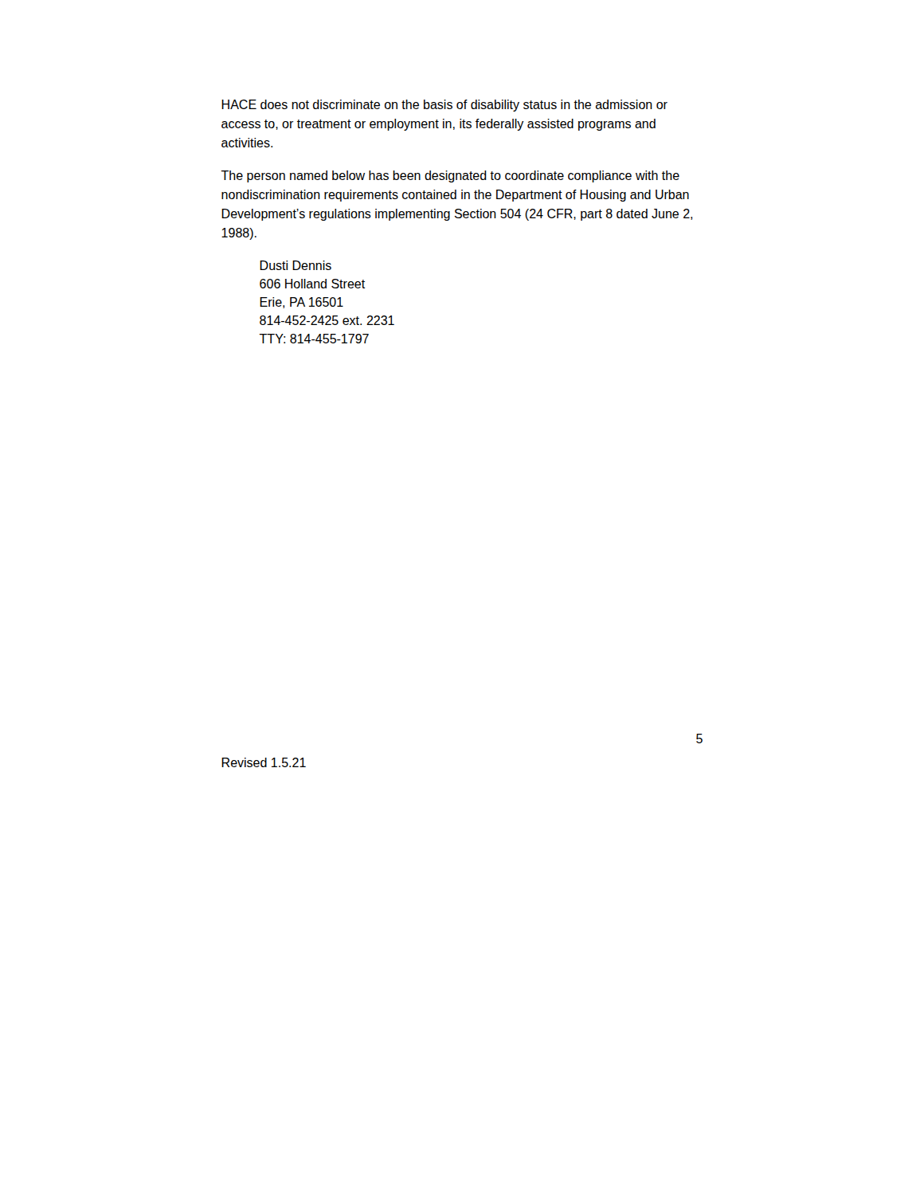HACE does not discriminate on the basis of disability status in the admission or access to, or treatment or employment in, its federally assisted programs and activities.
The person named below has been designated to coordinate compliance with the nondiscrimination requirements contained in the Department of Housing and Urban Development’s regulations implementing Section 504 (24 CFR, part 8 dated June 2, 1988).
Dusti Dennis
606 Holland Street
Erie, PA 16501
814-452-2425 ext. 2231
TTY: 814-455-1797
5
Revised 1.5.21